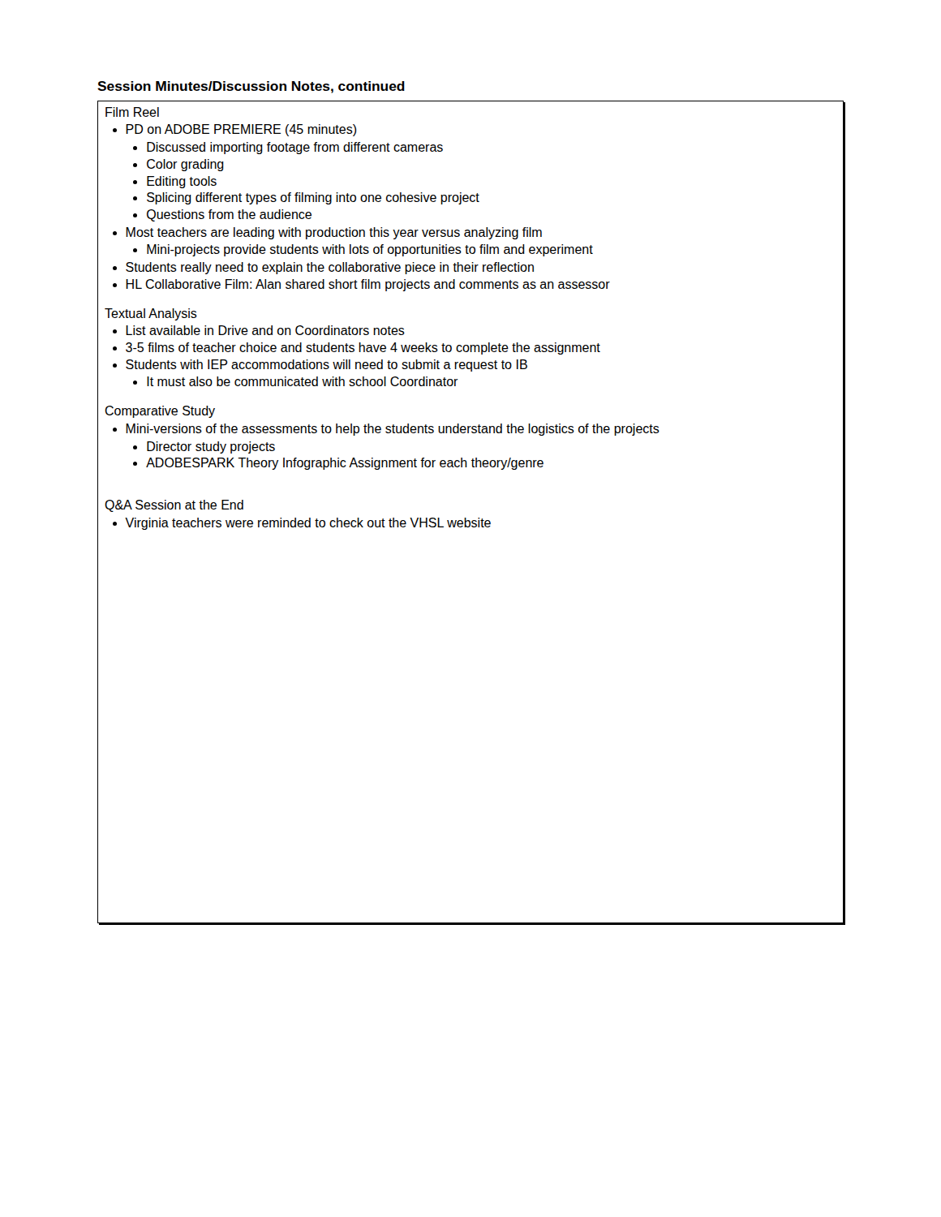Session Minutes/Discussion Notes, continued
Film Reel
PD on ADOBE PREMIERE (45 minutes)
Discussed importing footage from different cameras
Color grading
Editing tools
Splicing different types of filming into one cohesive project
Questions from the audience
Most teachers are leading with production this year versus analyzing film
Mini-projects provide students with lots of opportunities to film and experiment
Students really need to explain the collaborative piece in their reflection
HL Collaborative Film: Alan shared short film projects and comments as an assessor
Textual Analysis
List available in Drive and on Coordinators notes
3-5 films of teacher choice and students have 4 weeks to complete the assignment
Students with IEP accommodations will need to submit a request to IB
It must also be communicated with school Coordinator
Comparative Study
Mini-versions of the assessments to help the students understand the logistics of the projects
Director study projects
ADOBESPARK Theory Infographic Assignment for each theory/genre
Q&A Session at the End
Virginia teachers were reminded to check out the VHSL website